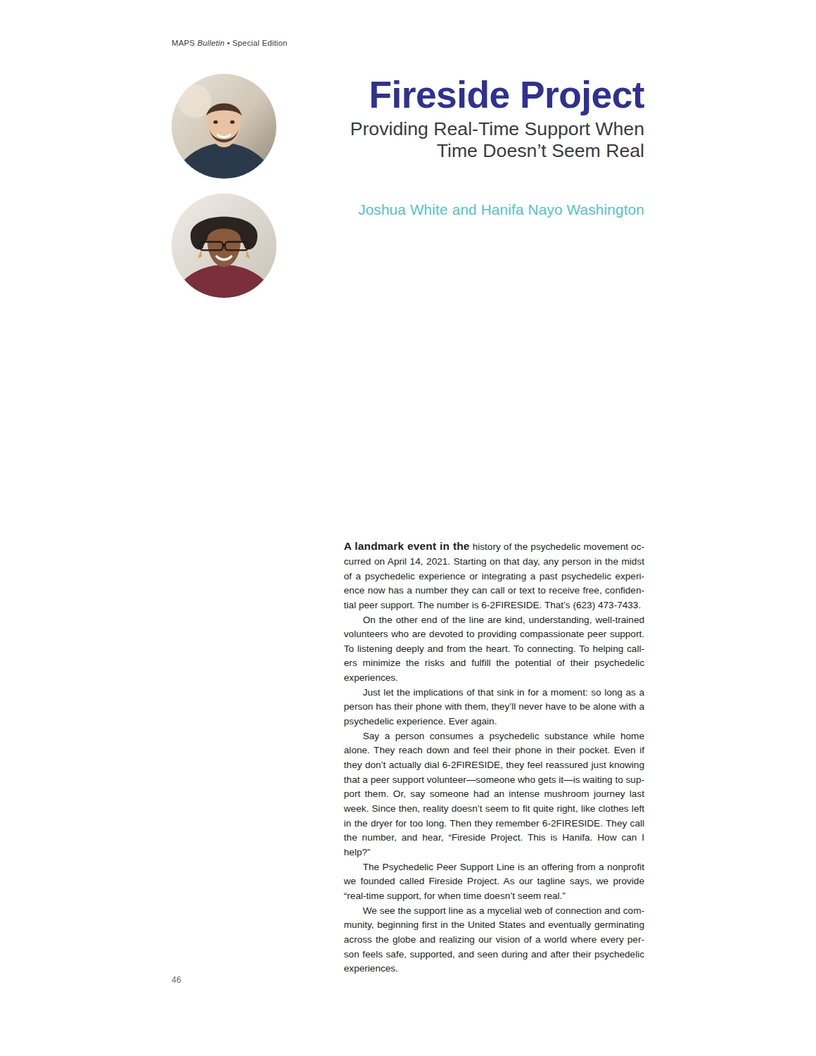MAPS Bulletin • Special Edition
Fireside Project
Providing Real-Time Support When
Time Doesn’t Seem Real
Joshua White and Hanifa Nayo Washington
A landmark event in the history of the psychedelic movement occurred on April 14, 2021. Starting on that day, any person in the midst of a psychedelic experience or integrating a past psychedelic experience now has a number they can call or text to receive free, confidential peer support. The number is 6-2FIRESIDE. That’s (623) 473-7433.
On the other end of the line are kind, understanding, well-trained volunteers who are devoted to providing compassionate peer support. To listening deeply and from the heart. To connecting. To helping callers minimize the risks and fulfill the potential of their psychedelic experiences.
Just let the implications of that sink in for a moment: so long as a person has their phone with them, they’ll never have to be alone with a psychedelic experience. Ever again.
Say a person consumes a psychedelic substance while home alone. They reach down and feel their phone in their pocket. Even if they don’t actually dial 6-2FIRESIDE, they feel reassured just knowing that a peer support volunteer—someone who gets it—is waiting to support them. Or, say someone had an intense mushroom journey last week. Since then, reality doesn’t seem to fit quite right, like clothes left in the dryer for too long. Then they remember 6-2FIRESIDE. They call the number, and hear, “Fireside Project. This is Hanifa. How can I help?”
The Psychedelic Peer Support Line is an offering from a nonprofit we founded called Fireside Project. As our tagline says, we provide “real-time support, for when time doesn’t seem real.”
We see the support line as a mycelial web of connection and community, beginning first in the United States and eventually germinating across the globe and realizing our vision of a world where every person feels safe, supported, and seen during and after their psychedelic experiences.
46